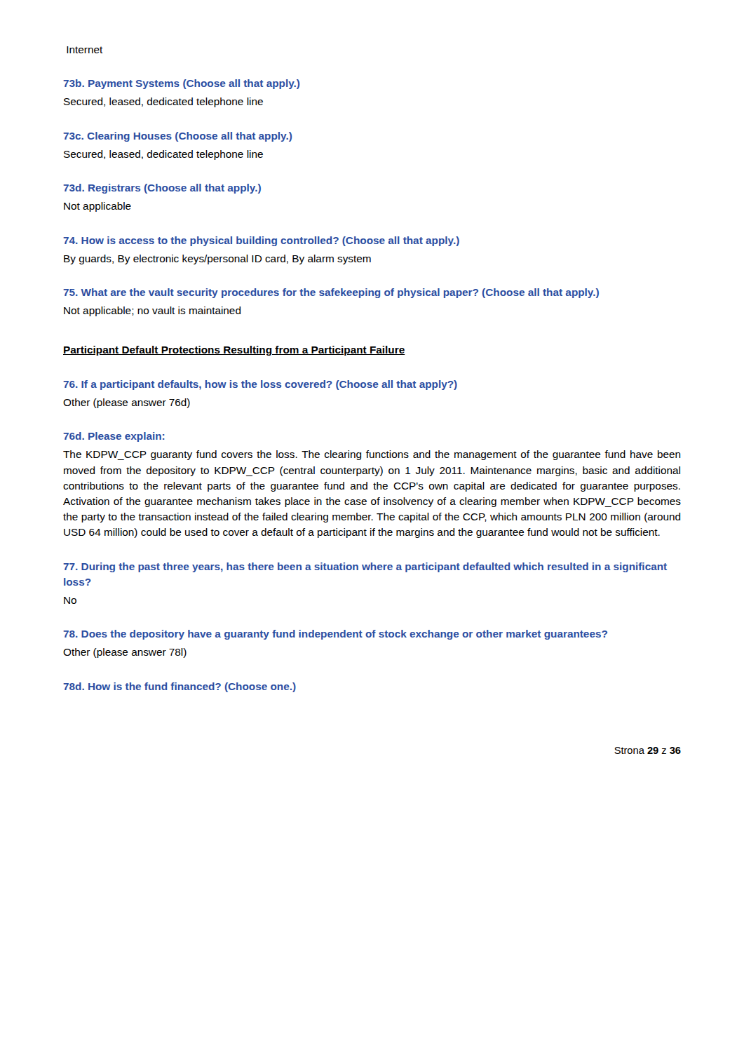Internet
73b. Payment Systems (Choose all that apply.)
Secured, leased, dedicated telephone line
73c. Clearing Houses (Choose all that apply.)
Secured, leased, dedicated telephone line
73d. Registrars (Choose all that apply.)
Not applicable
74. How is access to the physical building controlled? (Choose all that apply.)
By guards, By electronic keys/personal ID card, By alarm system
75. What are the vault security procedures for the safekeeping of physical paper? (Choose all that apply.)
Not applicable; no vault is maintained
Participant Default Protections Resulting from a Participant Failure
76. If a participant defaults, how is the loss covered? (Choose all that apply?)
Other (please answer 76d)
76d. Please explain:
The KDPW_CCP guaranty fund covers the loss. The clearing functions and the management of the guarantee fund have been moved from the depository to KDPW_CCP (central counterparty) on 1 July 2011. Maintenance margins, basic and additional contributions to the relevant parts of the guarantee fund and the CCP's own capital are dedicated for guarantee purposes. Activation of the guarantee mechanism takes place in the case of insolvency of a clearing member when KDPW_CCP becomes the party to the transaction instead of the failed clearing member. The capital of the CCP, which amounts PLN 200 million (around USD 64 million) could be used to cover a default of a participant if the margins and the guarantee fund would not be sufficient.
77. During the past three years, has there been a situation where a participant defaulted which resulted in a significant loss?
No
78. Does the depository have a guaranty fund independent of stock exchange or other market guarantees?
Other (please answer 78l)
78d. How is the fund financed? (Choose one.)
Strona 29 z 36